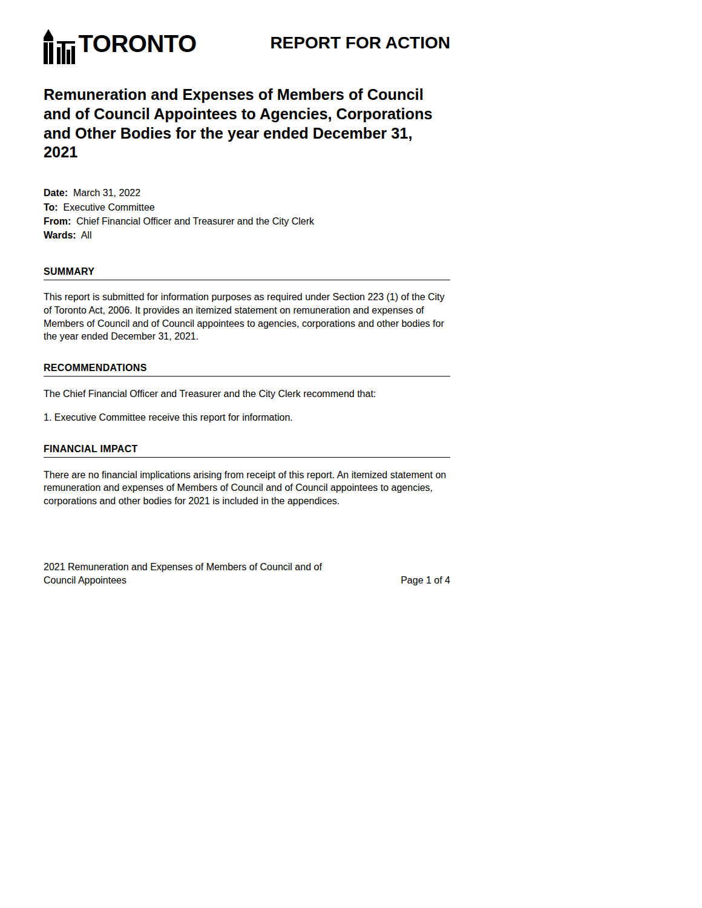TORONTO
REPORT FOR ACTION
Remuneration and Expenses of Members of Council and of Council Appointees to Agencies, Corporations and Other Bodies for the year ended December 31, 2021
Date: March 31, 2022
To: Executive Committee
From: Chief Financial Officer and Treasurer and the City Clerk
Wards: All
SUMMARY
This report is submitted for information purposes as required under Section 223 (1) of the City of Toronto Act, 2006. It provides an itemized statement on remuneration and expenses of Members of Council and of Council appointees to agencies, corporations and other bodies for the year ended December 31, 2021.
RECOMMENDATIONS
The Chief Financial Officer and Treasurer and the City Clerk recommend that:
1. Executive Committee receive this report for information.
FINANCIAL IMPACT
There are no financial implications arising from receipt of this report. An itemized statement on remuneration and expenses of Members of Council and of Council appointees to agencies, corporations and other bodies for 2021 is included in the appendices.
2021 Remuneration and Expenses of Members of Council and of Council Appointees
Page 1 of 4